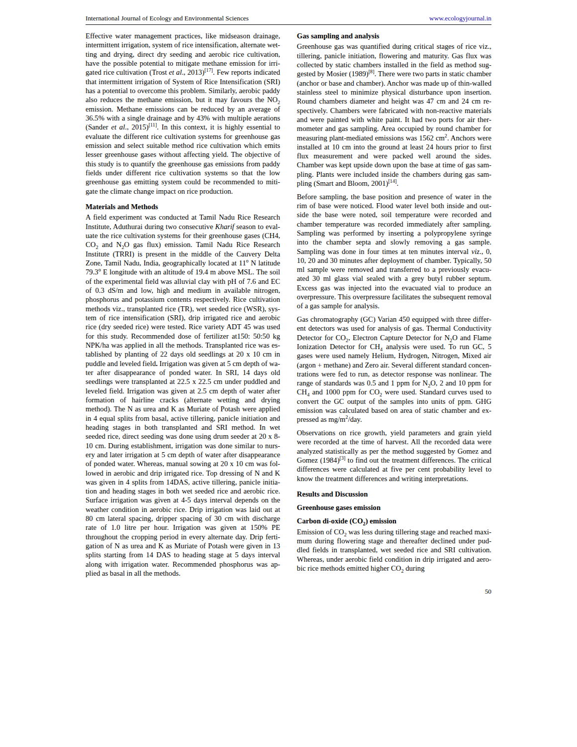International Journal of Ecology and Environmental Sciences www.ecologyjournal.in
Effective water management practices, like midseason drainage, intermittent irrigation, system of rice intensification, alternate wetting and drying, direct dry seeding and aerobic rice cultivation, have the possible potential to mitigate methane emission for irrigated rice cultivation (Trost et al., 2013)[17]. Few reports indicated that intermittent irrigation of System of Rice Intensification (SRI) has a potential to overcome this problem. Similarly, aerobic paddy also reduces the methane emission, but it may favours the NO2 emission. Methane emissions can be reduced by an average of 36.5% with a single drainage and by 43% with multiple aerations (Sander et al., 2015)[11]. In this context, it is highly essential to evaluate the different rice cultivation systems for greenhouse gas emission and select suitable method rice cultivation which emits lesser greenhouse gases without affecting yield. The objective of this study is to quantify the greenhouse gas emissions from paddy fields under different rice cultivation systems so that the low greenhouse gas emitting system could be recommended to mitigate the climate change impact on rice production.
Materials and Methods
A field experiment was conducted at Tamil Nadu Rice Research Institute, Aduthurai during two consecutive Kharif season to evaluate the rice cultivation systems for their greenhouse gases (CH4, CO2 and N2O gas flux) emission. Tamil Nadu Rice Research Institute (TRRI) is present in the middle of the Cauvery Delta Zone, Tamil Nadu, India, geographically located at 11o N latitude 79.3o E longitude with an altitude of 19.4 m above MSL. The soil of the experimental field was alluvial clay with pH of 7.6 and EC of 0.3 dS/m and low, high and medium in available nitrogen, phosphorus and potassium contents respectively. Rice cultivation methods viz., transplanted rice (TR), wet seeded rice (WSR), system of rice intensification (SRI), drip irrigated rice and aerobic rice (dry seeded rice) were tested. Rice variety ADT 45 was used for this study. Recommended dose of fertilizer at150: 50:50 kg NPK/ha was applied in all the methods. Transplanted rice was established by planting of 22 days old seedlings at 20 x 10 cm in puddle and leveled field. Irrigation was given at 5 cm depth of water after disappearance of ponded water. In SRI, 14 days old seedlings were transplanted at 22.5 x 22.5 cm under puddled and leveled field. Irrigation was given at 2.5 cm depth of water after formation of hairline cracks (alternate wetting and drying method). The N as urea and K as Muriate of Potash were applied in 4 equal splits from basal, active tillering, panicle initiation and heading stages in both transplanted and SRI method. In wet seeded rice, direct seeding was done using drum seeder at 20 x 8-10 cm. During establishment, irrigation was done similar to nursery and later irrigation at 5 cm depth of water after disappearance of ponded water. Whereas, manual sowing at 20 x 10 cm was followed in aerobic and drip irrigated rice. Top dressing of N and K was given in 4 splits from 14DAS, active tillering, panicle initiation and heading stages in both wet seeded rice and aerobic rice. Surface irrigation was given at 4-5 days interval depends on the weather condition in aerobic rice. Drip irrigation was laid out at 80 cm lateral spacing, dripper spacing of 30 cm with discharge rate of 1.0 litre per hour. Irrigation was given at 150% PE throughout the cropping period in every alternate day. Drip fertigation of N as urea and K as Muriate of Potash were given in 13 splits starting from 14 DAS to heading stage at 5 days interval along with irrigation water. Recommended phosphorus was applied as basal in all the methods.
Gas sampling and analysis
Greenhouse gas was quantified during critical stages of rice viz., tillering, panicle initiation, flowering and maturity. Gas flux was collected by static chambers installed in the field as method suggested by Mosier (1989)[8]. There were two parts in static chamber (anchor or base and chamber). Anchor was made up of thin-walled stainless steel to minimize physical disturbance upon insertion. Round chambers diameter and height was 47 cm and 24 cm respectively. Chambers were fabricated with non-reactive materials and were painted with white paint. It had two ports for air thermometer and gas sampling. Area occupied by round chamber for measuring plant-mediated emissions was 1562 cm2. Anchors were installed at 10 cm into the ground at least 24 hours prior to first flux measurement and were packed well around the sides. Chamber was kept upside down upon the base at time of gas sampling. Plants were included inside the chambers during gas sampling (Smart and Bloom, 2001)[14].
Before sampling, the base position and presence of water in the rim of base were noticed. Flood water level both inside and outside the base were noted, soil temperature were recorded and chamber temperature was recorded immediately after sampling. Sampling was performed by inserting a polypropylene syringe into the chamber septa and slowly removing a gas sample. Sampling was done in four times at ten minutes interval viz., 0, 10, 20 and 30 minutes after deployment of chamber. Typically, 50 ml sample were removed and transferred to a previously evacuated 30 ml glass vial sealed with a grey butyl rubber septum. Excess gas was injected into the evacuated vial to produce an overpressure. This overpressure facilitates the subsequent removal of a gas sample for analysis.
Gas chromatography (GC) Varian 450 equipped with three different detectors was used for analysis of gas. Thermal Conductivity Detector for CO2, Electron Capture Detector for N2O and Flame Ionization Detector for CH4 analysis were used. To run GC, 5 gases were used namely Helium, Hydrogen, Nitrogen, Mixed air (argon + methane) and Zero air. Several different standard concentrations were fed to run, as detector response was nonlinear. The range of standards was 0.5 and 1 ppm for N2O, 2 and 10 ppm for CH4 and 1000 ppm for CO2 were used. Standard curves used to convert the GC output of the samples into units of ppm. GHG emission was calculated based on area of static chamber and expressed as mg/m2/day.
Observations on rice growth, yield parameters and grain yield were recorded at the time of harvest. All the recorded data were analyzed statistically as per the method suggested by Gomez and Gomez (1984)[3] to find out the treatment differences. The critical differences were calculated at five per cent probability level to know the treatment differences and writing interpretations.
Results and Discussion
Greenhouse gases emission
Carbon di-oxide (CO2) emission
Emission of CO2 was less during tillering stage and reached maximum during flowering stage and thereafter declined under puddled fields in transplanted, wet seeded rice and SRI cultivation. Whereas, under aerobic field condition in drip irrigated and aerobic rice methods emitted higher CO2 during
50